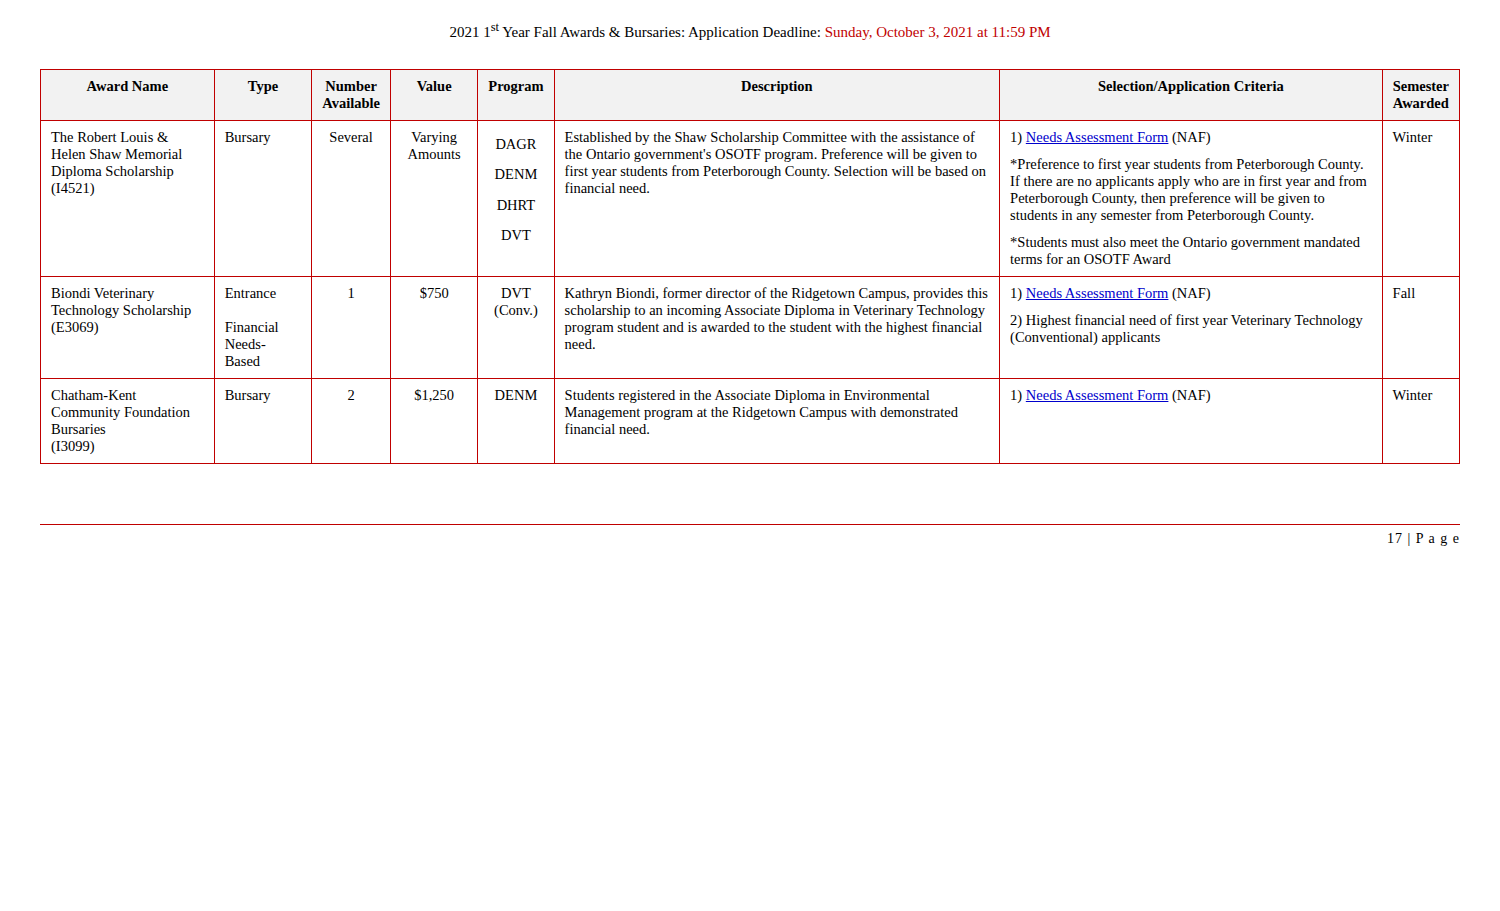2021 1st Year Fall Awards & Bursaries: Application Deadline: Sunday, October 3, 2021 at 11:59 PM
| Award Name | Type | Number Available | Value | Program | Description | Selection/Application Criteria | Semester Awarded |
| --- | --- | --- | --- | --- | --- | --- | --- |
| The Robert Louis & Helen Shaw Memorial Diploma Scholarship (I4521) | Bursary | Several | Varying Amounts | DAGR DENM DHRT DVT | Established by the Shaw Scholarship Committee with the assistance of the Ontario government's OSOTF program. Preference will be given to first year students from Peterborough County. Selection will be based on financial need. | 1) Needs Assessment Form (NAF) *Preference to first year students from Peterborough County. If there are no applicants apply who are in first year and from Peterborough County, then preference will be given to students in any semester from Peterborough County. *Students must also meet the Ontario government mandated terms for an OSOTF Award | Winter |
| Biondi Veterinary Technology Scholarship (E3069) | Entrance Financial Needs- Based | 1 | $750 | DVT (Conv.) | Kathryn Biondi, former director of the Ridgetown Campus, provides this scholarship to an incoming Associate Diploma in Veterinary Technology program student and is awarded to the student with the highest financial need. | 1) Needs Assessment Form (NAF) 2) Highest financial need of first year Veterinary Technology (Conventional) applicants | Fall |
| Chatham-Kent Community Foundation Bursaries (I3099) | Bursary | 2 | $1,250 | DENM | Students registered in the Associate Diploma in Environmental Management program at the Ridgetown Campus with demonstrated financial need. | 1) Needs Assessment Form (NAF) | Winter |
17 | P a g e